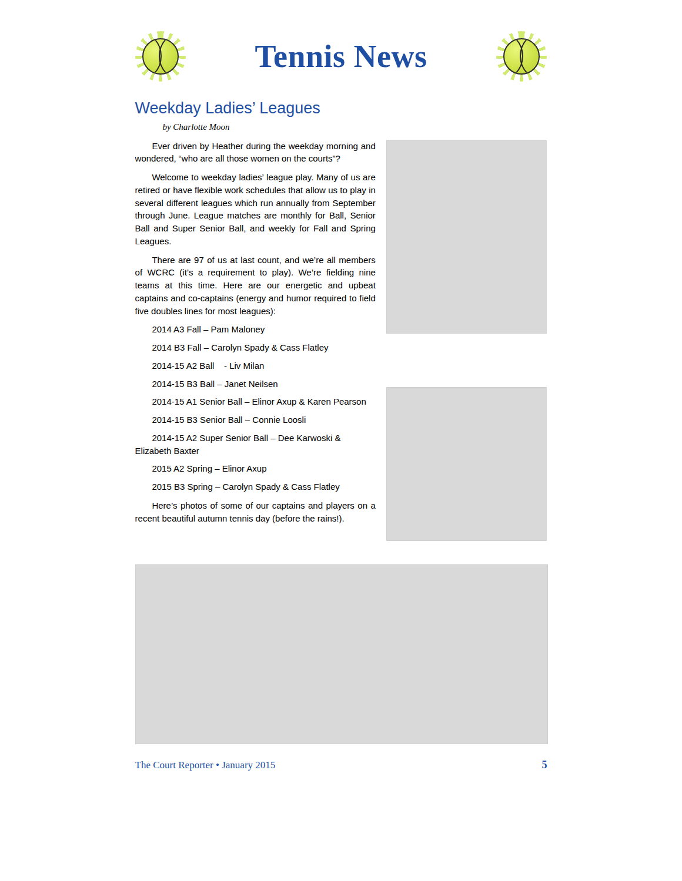Tennis News
Weekday Ladies’ Leagues
by Charlotte Moon
Ever driven by Heather during the weekday morning and wondered, “who are all those women on the courts”?
Welcome to weekday ladies’ league play. Many of us are retired or have flexible work schedules that allow us to play in several different leagues which run annually from September through June. League matches are monthly for Ball, Senior Ball and Super Senior Ball, and weekly for Fall and Spring Leagues.
There are 97 of us at last count, and we’re all members of WCRC (it’s a requirement to play). We’re fielding nine teams at this time. Here are our energetic and upbeat captains and co-captains (energy and humor required to field five doubles lines for most leagues):
2014 A3 Fall – Pam Maloney
2014 B3 Fall – Carolyn Spady & Cass Flatley
2014-15 A2 Ball - Liv Milan
2014-15 B3 Ball – Janet Neilsen
2014-15 A1 Senior Ball – Elinor Axup & Karen Pearson
2014-15 B3 Senior Ball – Connie Loosli
2014-15 A2 Super Senior Ball – Dee Karwoski & Elizabeth Baxter
2015 A2 Spring – Elinor Axup
2015 B3 Spring – Carolyn Spady & Cass Flatley
Here’s photos of some of our captains and players on a recent beautiful autumn tennis day (before the rains!).
The Court Reporter • January 2015
5